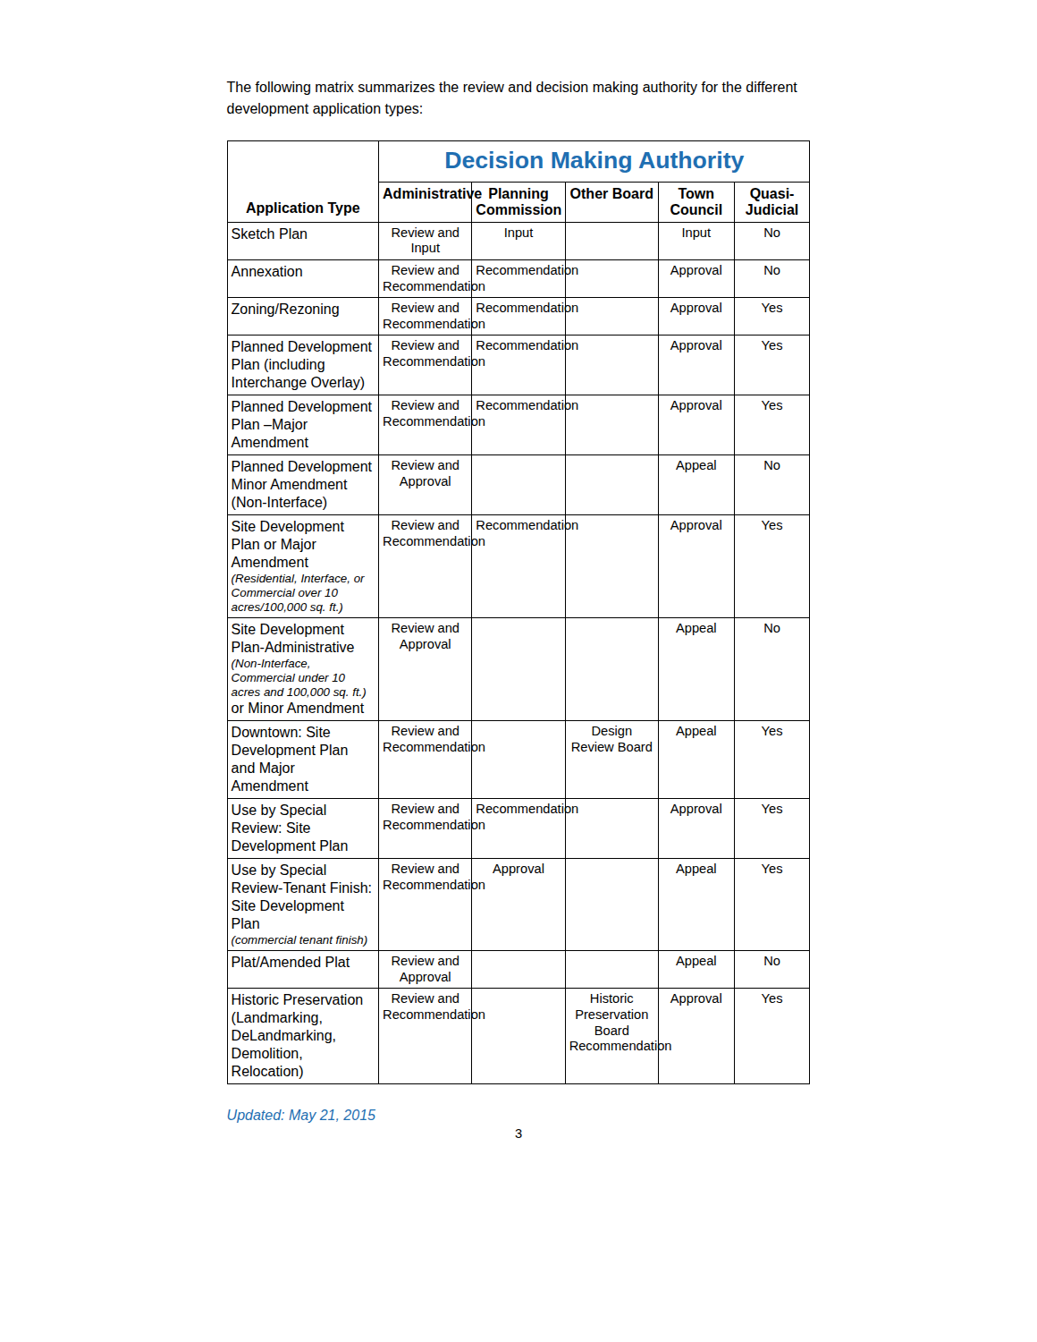The following matrix summarizes the review and decision making authority for the different development application types:
| Application Type | Decision Making Authority |
| --- | --- |
| Administrative | Planning Commission | Other Board | Town Council | Quasi-Judicial |
| Sketch Plan | Review and Input | Input | | Input | No |
| Annexation | Review and Recommendation | Recommendation | | Approval | No |
| Zoning/Rezoning | Review and Recommendation | Recommendation | | Approval | Yes |
| Planned Development Plan (including Interchange Overlay) | Review and Recommendation | Recommendation | | Approval | Yes |
| Planned Development Plan –Major Amendment | Review and Recommendation | Recommendation | | Approval | Yes |
| Planned Development Minor Amendment (Non-Interface) | Review and Approval | | | Appeal | No |
| Site Development Plan or Major Amendment (Residential, Interface, or Commercial over 10 acres/100,000 sq. ft.) | Review and Recommendation | Recommendation | | Approval | Yes |
| Site Development Plan-Administrative (Non-Interface, Commercial under 10 acres and 100,000 sq. ft.) or Minor Amendment | Review and Approval | | | Appeal | No |
| Downtown: Site Development Plan and Major Amendment | Review and Recommendation | | Design Review Board | Appeal | Yes |
| Use by Special Review: Site Development Plan | Review and Recommendation | Recommendation | | Approval | Yes |
| Use by Special Review-Tenant Finish: Site Development Plan (commercial tenant finish) | Review and Recommendation | Approval | | Appeal | Yes |
| Plat/Amended Plat | Review and Approval | | | Appeal | No |
| Historic Preservation (Landmarking, DeLandmarking, Demolition, Relocation) | Review and Recommendation | | Historic Preservation Board Recommendation | Approval | Yes |
Updated: May 21, 2015
3